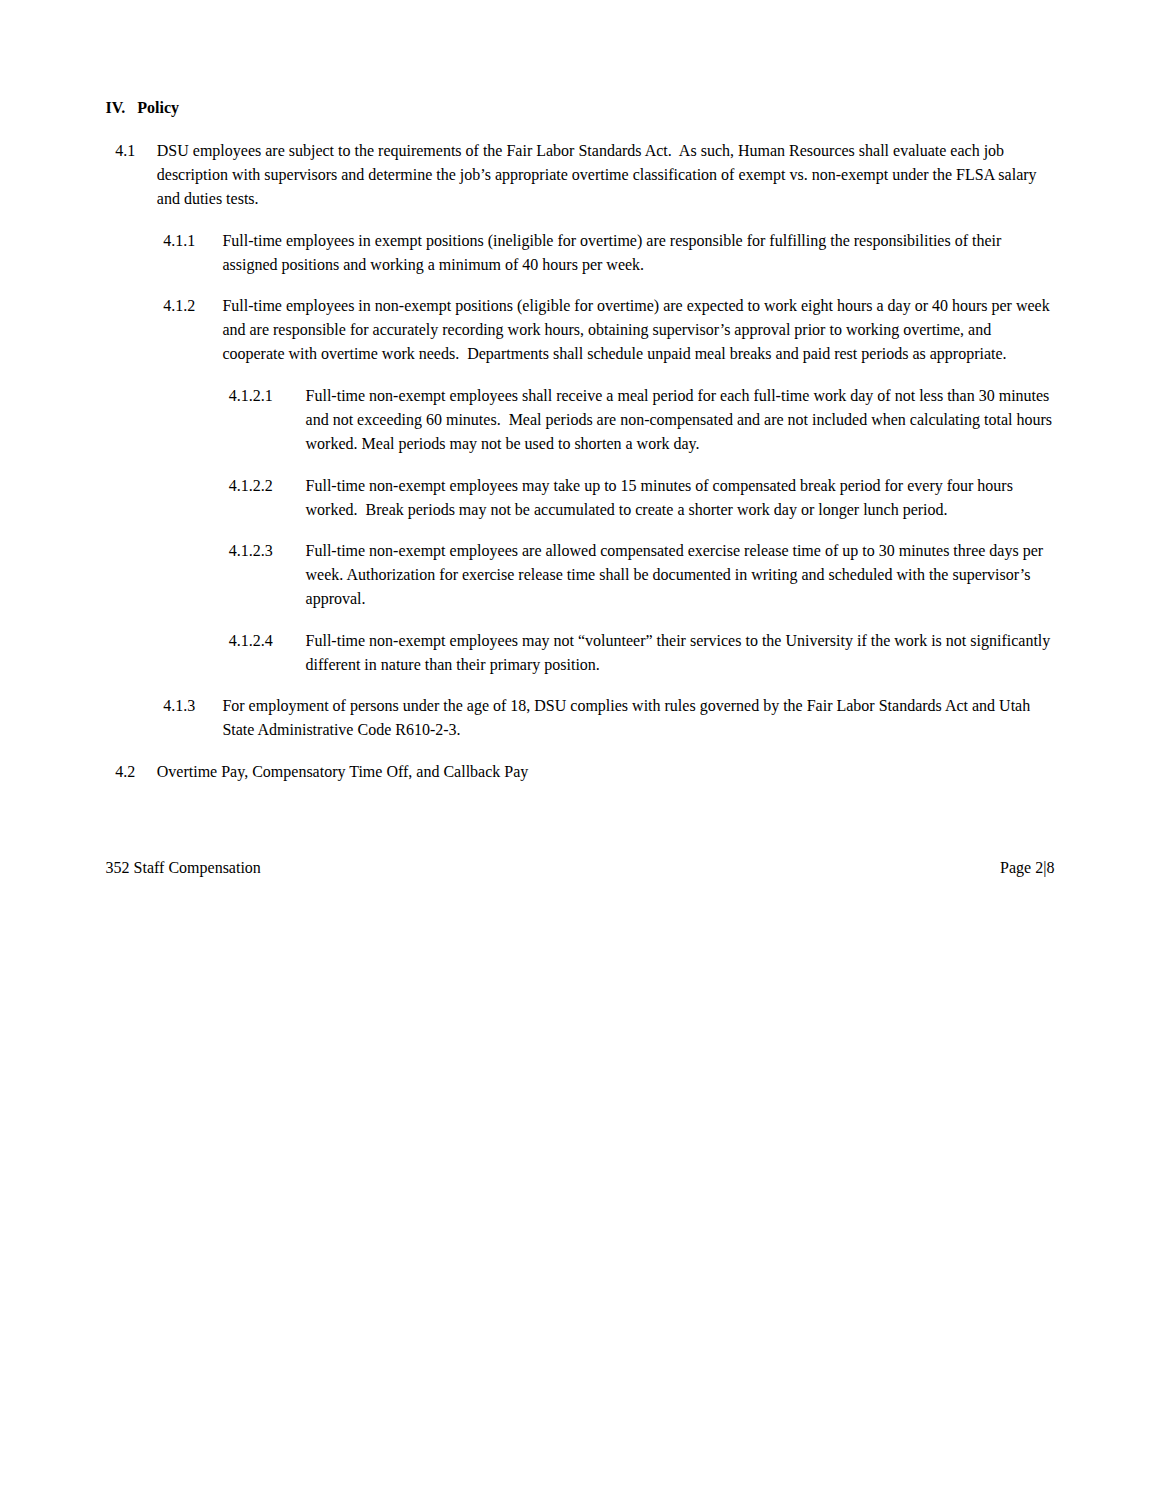IV. Policy
4.1 DSU employees are subject to the requirements of the Fair Labor Standards Act. As such, Human Resources shall evaluate each job description with supervisors and determine the job’s appropriate overtime classification of exempt vs. non-exempt under the FLSA salary and duties tests.
4.1.1 Full-time employees in exempt positions (ineligible for overtime) are responsible for fulfilling the responsibilities of their assigned positions and working a minimum of 40 hours per week.
4.1.2 Full-time employees in non-exempt positions (eligible for overtime) are expected to work eight hours a day or 40 hours per week and are responsible for accurately recording work hours, obtaining supervisor’s approval prior to working overtime, and cooperate with overtime work needs. Departments shall schedule unpaid meal breaks and paid rest periods as appropriate.
4.1.2.1 Full-time non-exempt employees shall receive a meal period for each full-time work day of not less than 30 minutes and not exceeding 60 minutes. Meal periods are non-compensated and are not included when calculating total hours worked. Meal periods may not be used to shorten a work day.
4.1.2.2 Full-time non-exempt employees may take up to 15 minutes of compensated break period for every four hours worked. Break periods may not be accumulated to create a shorter work day or longer lunch period.
4.1.2.3 Full-time non-exempt employees are allowed compensated exercise release time of up to 30 minutes three days per week. Authorization for exercise release time shall be documented in writing and scheduled with the supervisor’s approval.
4.1.2.4 Full-time non-exempt employees may not “volunteer” their services to the University if the work is not significantly different in nature than their primary position.
4.1.3 For employment of persons under the age of 18, DSU complies with rules governed by the Fair Labor Standards Act and Utah State Administrative Code R610-2-3.
4.2 Overtime Pay, Compensatory Time Off, and Callback Pay
352 Staff Compensation Page 2|8